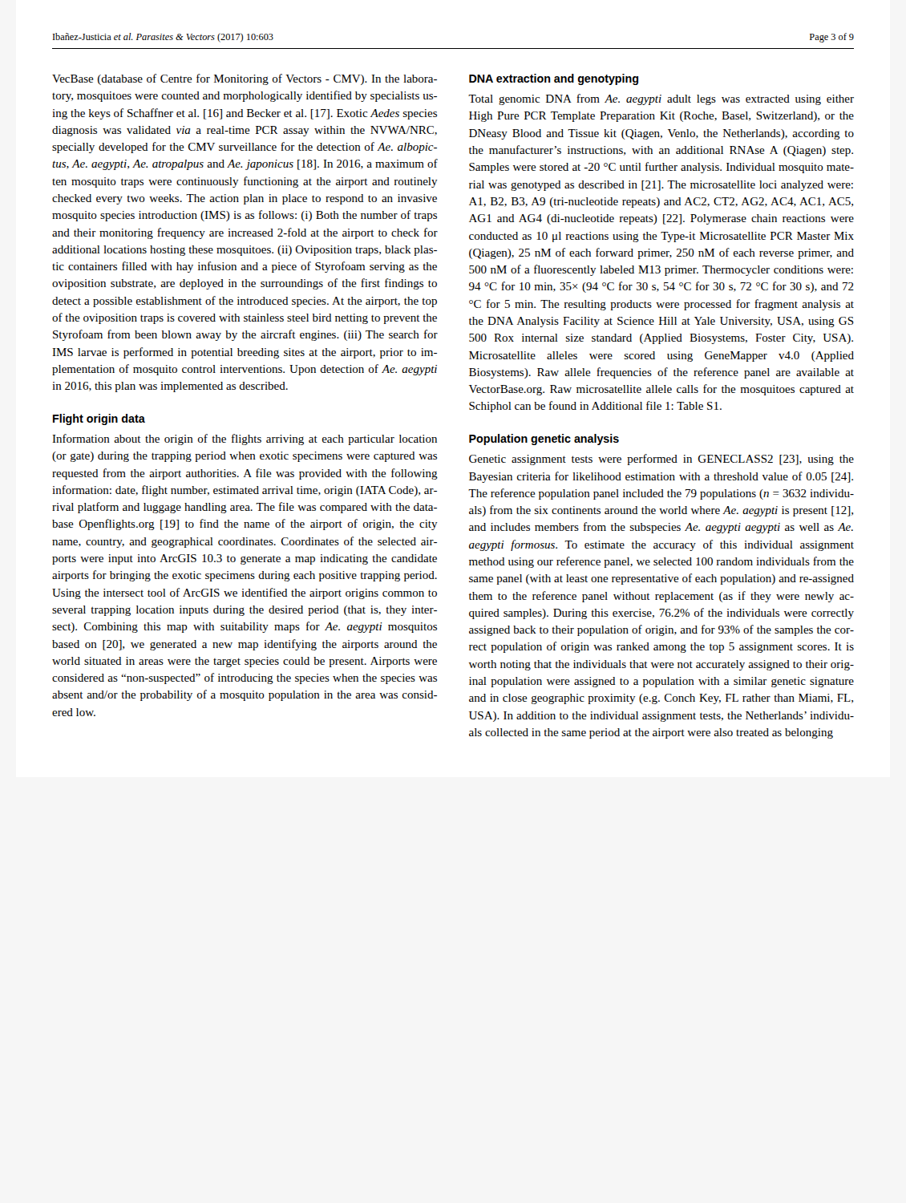Ibañez-Justicia et al. Parasites & Vectors (2017) 10:603 Page 3 of 9
VecBase (database of Centre for Monitoring of Vectors - CMV). In the laboratory, mosquitoes were counted and morphologically identified by specialists using the keys of Schaffner et al. [16] and Becker et al. [17]. Exotic Aedes species diagnosis was validated via a real-time PCR assay within the NVWA/NRC, specially developed for the CMV surveillance for the detection of Ae. albopictus, Ae. aegypti, Ae. atropalpus and Ae. japonicus [18]. In 2016, a maximum of ten mosquito traps were continuously functioning at the airport and routinely checked every two weeks. The action plan in place to respond to an invasive mosquito species introduction (IMS) is as follows: (i) Both the number of traps and their monitoring frequency are increased 2-fold at the airport to check for additional locations hosting these mosquitoes. (ii) Oviposition traps, black plastic containers filled with hay infusion and a piece of Styrofoam serving as the oviposition substrate, are deployed in the surroundings of the first findings to detect a possible establishment of the introduced species. At the airport, the top of the oviposition traps is covered with stainless steel bird netting to prevent the Styrofoam from been blown away by the aircraft engines. (iii) The search for IMS larvae is performed in potential breeding sites at the airport, prior to implementation of mosquito control interventions. Upon detection of Ae. aegypti in 2016, this plan was implemented as described.
Flight origin data
Information about the origin of the flights arriving at each particular location (or gate) during the trapping period when exotic specimens were captured was requested from the airport authorities. A file was provided with the following information: date, flight number, estimated arrival time, origin (IATA Code), arrival platform and luggage handling area. The file was compared with the database Openflights.org [19] to find the name of the airport of origin, the city name, country, and geographical coordinates. Coordinates of the selected airports were input into ArcGIS 10.3 to generate a map indicating the candidate airports for bringing the exotic specimens during each positive trapping period. Using the intersect tool of ArcGIS we identified the airport origins common to several trapping location inputs during the desired period (that is, they intersect). Combining this map with suitability maps for Ae. aegypti mosquitos based on [20], we generated a new map identifying the airports around the world situated in areas were the target species could be present. Airports were considered as “non-suspected” of introducing the species when the species was absent and/or the probability of a mosquito population in the area was considered low.
DNA extraction and genotyping
Total genomic DNA from Ae. aegypti adult legs was extracted using either High Pure PCR Template Preparation Kit (Roche, Basel, Switzerland), or the DNeasy Blood and Tissue kit (Qiagen, Venlo, the Netherlands), according to the manufacturer’s instructions, with an additional RNAse A (Qiagen) step. Samples were stored at -20 °C until further analysis. Individual mosquito material was genotyped as described in [21]. The microsatellite loci analyzed were: A1, B2, B3, A9 (tri-nucleotide repeats) and AC2, CT2, AG2, AC4, AC1, AC5, AG1 and AG4 (di-nucleotide repeats) [22]. Polymerase chain reactions were conducted as 10 μl reactions using the Type-it Microsatellite PCR Master Mix (Qiagen), 25 nM of each forward primer, 250 nM of each reverse primer, and 500 nM of a fluorescently labeled M13 primer. Thermocycler conditions were: 94 °C for 10 min, 35× (94 °C for 30 s, 54 °C for 30 s, 72 °C for 30 s), and 72 °C for 5 min. The resulting products were processed for fragment analysis at the DNA Analysis Facility at Science Hill at Yale University, USA, using GS 500 Rox internal size standard (Applied Biosystems, Foster City, USA). Microsatellite alleles were scored using GeneMapper v4.0 (Applied Biosystems). Raw allele frequencies of the reference panel are available at VectorBase.org. Raw microsatellite allele calls for the mosquitoes captured at Schiphol can be found in Additional file 1: Table S1.
Population genetic analysis
Genetic assignment tests were performed in GENECLASS2 [23], using the Bayesian criteria for likelihood estimation with a threshold value of 0.05 [24]. The reference population panel included the 79 populations (n = 3632 individuals) from the six continents around the world where Ae. aegypti is present [12], and includes members from the subspecies Ae. aegypti aegypti as well as Ae. aegypti formosus. To estimate the accuracy of this individual assignment method using our reference panel, we selected 100 random individuals from the same panel (with at least one representative of each population) and re-assigned them to the reference panel without replacement (as if they were newly acquired samples). During this exercise, 76.2% of the individuals were correctly assigned back to their population of origin, and for 93% of the samples the correct population of origin was ranked among the top 5 assignment scores. It is worth noting that the individuals that were not accurately assigned to their original population were assigned to a population with a similar genetic signature and in close geographic proximity (e.g. Conch Key, FL rather than Miami, FL, USA). In addition to the individual assignment tests, the Netherlands’ individuals collected in the same period at the airport were also treated as belonging